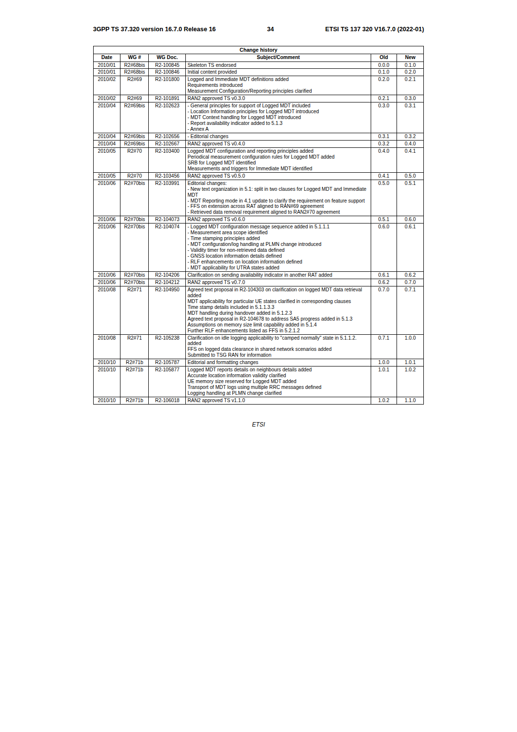3GPP TS 37.320 version 16.7.0 Release 16
34
ETSI TS 137 320 V16.7.0 (2022-01)
Change history
| Date | WG # | WG Doc. | Subject/Comment | Old | New |
| --- | --- | --- | --- | --- | --- |
| 2010/01 | R2#68bis | R2-100845 | Skeleton TS endorsed | 0.0.0 | 0.1.0 |
| 2010/01 | R2#68bis | R2-100846 | Initial content provided | 0.1.0 | 0.2.0 |
| 2010/02 | R2#69 | R2-101800 | Logged and Immediate MDT definitions added Requirements introduced Measurement Configuration/Reporting principles clarified | 0.2.0 | 0.2.1 |
| 2010/02 | R2#69 | R2-101891 | RAN2 approved TS v0.3.0 | 0.2.1 | 0.3.0 |
| 2010/04 | R2#69bis | R2-102623 | - General principles for support of Logged MDT included - Location Information principles for Logged MDT introduced - MDT Context handling for Logged MDT introduced - Report availability indicator added to 5.1.3 - Annex A | 0.3.0 | 0.3.1 |
| 2010/04 | R2#69bis | R2-102656 | - Editorial changes | 0.3.1 | 0.3.2 |
| 2010/04 | R2#69bis | R2-102667 | RAN2 approved TS v0.4.0 | 0.3.2 | 0.4.0 |
| 2010/05 | R2#70 | R2-103400 | Logged MDT configuration and reporting principles added Periodical measurement configuration rules for Logged MDT added SRB for Logged MDT identified Measurements and triggers for Immediate MDT identified | 0.4.0 | 0.4.1 |
| 2010/05 | R2#70 | R2-103456 | RAN2 approved TS v0.5.0 | 0.4.1 | 0.5.0 |
| 2010/06 | R2#70bis | R2-103991 | Editorial changes: - New text organization in 5.1: split in two clauses for Logged MDT and Immediate MDT - MDT Reporting mode in 4.1 update to clarify the requirement on feature support - FFS on extension across RAT aligned to RAN#69 agreement - Retrieved data removal requirement aligned to RAN2#70 agreement | 0.5.0 | 0.5.1 |
| 2010/06 | R2#70bis | R2-104073 | RAN2 approved TS v0.6.0 | 0.5.1 | 0.6.0 |
| 2010/06 | R2#70bis | R2-104074 | - Logged MDT configuration message sequence added in 5.1.1.1 - Measurement area scope identified - Time stamping principles added - MDT configuration/log handling at PLMN change introduced - Validity timer for non-retrieved data defined - GNSS location information details defined - RLF enhancements on location information defined - MDT applicability for UTRA states added | 0.6.0 | 0.6.1 |
| 2010/06 | R2#70bis | R2-104206 | Clarification on sending availability indicator in another RAT added | 0.6.1 | 0.6.2 |
| 2010/06 | R2#70bis | R2-104212 | RAN2 approved TS v0.7.0 | 0.6.2 | 0.7.0 |
| 2010/08 | R2#71 | R2-104950 | Agreed text proposal in R2-104303 on clarification on logged MDT data retrieval added MDT applicability for particular UE states clarified in corresponding clauses Time stamp details included in 5.1.1.3.3 MDT handling during handover added in 5.1.2.3 Agreed text proposal in R2-104678 to address SA5 progress added in 5.1.3 Assumptions on memory size limit capability added in 5.1.4 Further RLF enhancements listed as FFS in 5.2.1.2 | 0.7.0 | 0.7.1 |
| 2010/08 | R2#71 | R2-105238 | Clarification on idle logging applicability to "camped normally" state in 5.1.1.2. added FFS on logged data clearance in shared network scenarios added Submitted to TSG RAN for information | 0.7.1 | 1.0.0 |
| 2010/10 | R2#71b | R2-105787 | Editorial and formatting changes | 1.0.0 | 1.0.1 |
| 2010/10 | R2#71b | R2-105877 | Logged MDT reports details on neighbours details added Accurate location information validity clarified UE memory size reserved for Logged MDT added Transport of MDT logs using multiple RRC messages defined Logging handling at PLMN change clarified | 1.0.1 | 1.0.2 |
| 2010/10 | R2#71b | R2-106018 | RAN2 approved TS v1.1.0 | 1.0.2 | 1.1.0 |
ETSI